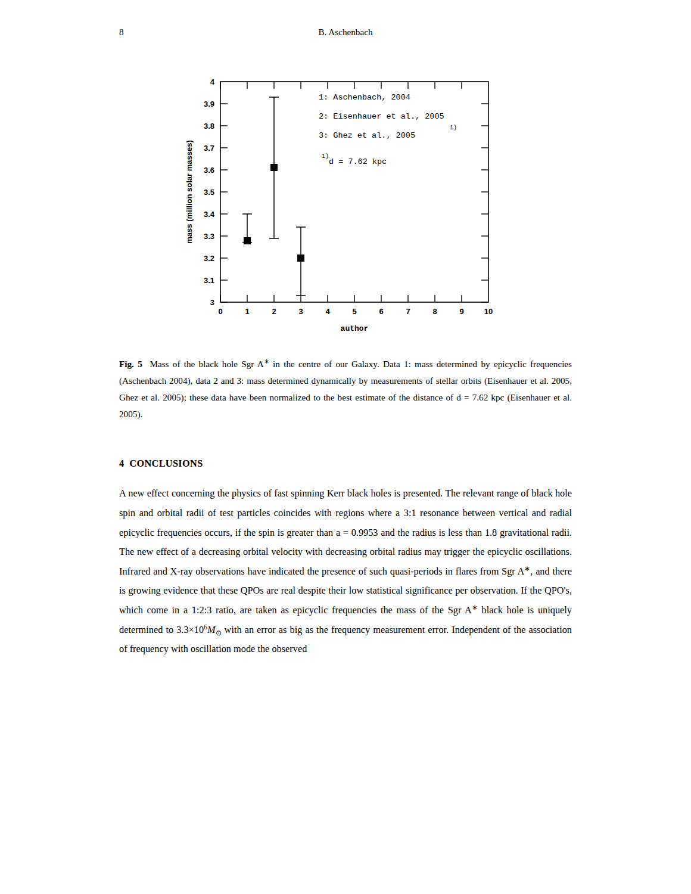8 B. Aschenbach
3 3.1 3.2 3.3 3.4 3.5 3.6 3.7 3.8 3.9 4 0 1 2 3 4 5 6 7 8 9 10 author mass (million solar masses) 1: Aschenbach, 2004 2: Eisenhauer et al., 2005 3: Ghez et al., 2005 1) 1) d = 7.62 kpc
Fig. 5 Mass of the black hole Sgr A∗ in the centre of our Galaxy. Data 1: mass determined by epicyclic frequencies (Aschenbach 2004), data 2 and 3: mass determined dynamically by measurements of stellar orbits (Eisenhauer et al. 2005, Ghez et al. 2005); these data have been normalized to the best estimate of the distance of d = 7.62 kpc (Eisenhauer et al. 2005).
4 CONCLUSIONS
A new effect concerning the physics of fast spinning Kerr black holes is presented. The relevant range of black hole spin and orbital radii of test particles coincides with regions where a 3:1 resonance between vertical and radial epicyclic frequencies occurs, if the spin is greater than a = 0.9953 and the radius is less than 1.8 gravitational radii. The new effect of a decreasing orbital velocity with decreasing orbital radius may trigger the epicyclic oscillations. Infrared and X-ray observations have indicated the presence of such quasi-periods in flares from Sgr A∗, and there is growing evidence that these QPOs are real despite their low statistical significance per observation. If the QPO's, which come in a 1:2:3 ratio, are taken as epicyclic frequencies the mass of the Sgr A∗ black hole is uniquely determined to 3.3×106M⊙ with an error as big as the frequency measurement error. Independent of the association of frequency with oscillation mode the observed